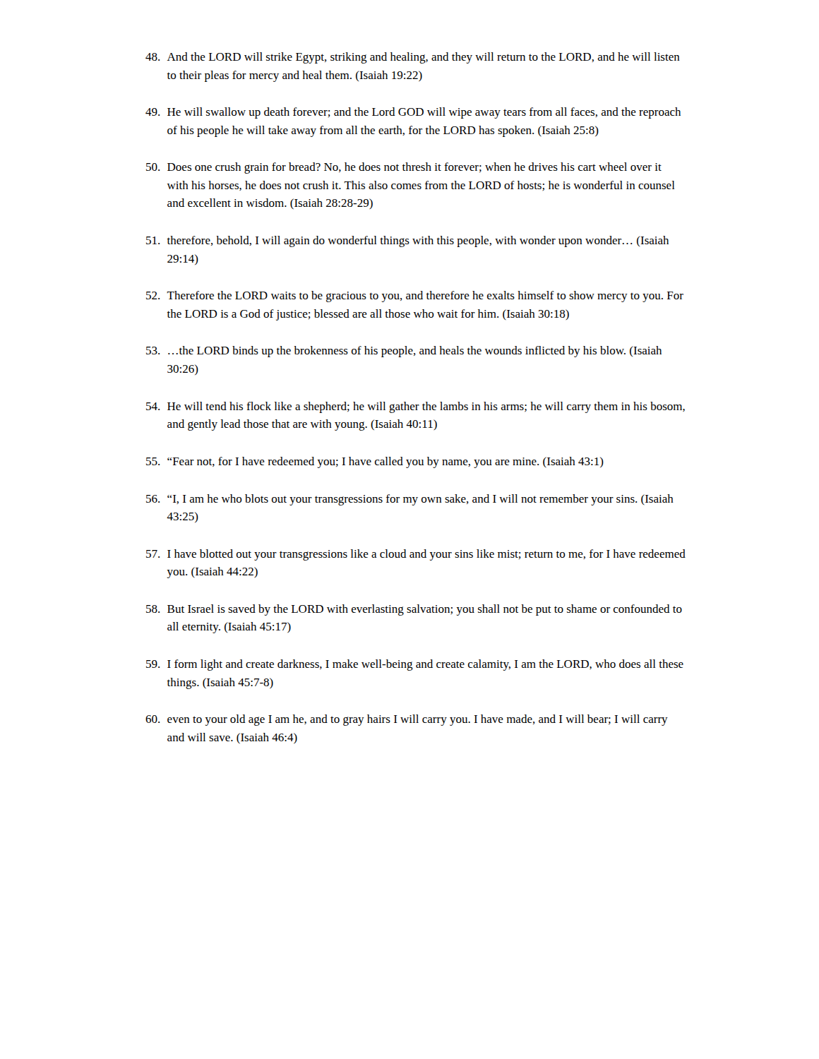And the LORD will strike Egypt, striking and healing, and they will return to the LORD, and he will listen to their pleas for mercy and heal them. (Isaiah 19:22)
He will swallow up death forever; and the Lord GOD will wipe away tears from all faces, and the reproach of his people he will take away from all the earth, for the LORD has spoken. (Isaiah 25:8)
Does one crush grain for bread? No, he does not thresh it forever; when he drives his cart wheel over it with his horses, he does not crush it. This also comes from the LORD of hosts; he is wonderful in counsel and excellent in wisdom. (Isaiah 28:28-29)
therefore, behold, I will again do wonderful things with this people, with wonder upon wonder… (Isaiah 29:14)
Therefore the LORD waits to be gracious to you, and therefore he exalts himself to show mercy to you. For the LORD is a God of justice; blessed are all those who wait for him. (Isaiah 30:18)
…the LORD binds up the brokenness of his people, and heals the wounds inflicted by his blow. (Isaiah 30:26)
He will tend his flock like a shepherd; he will gather the lambs in his arms; he will carry them in his bosom, and gently lead those that are with young. (Isaiah 40:11)
“Fear not, for I have redeemed you; I have called you by name, you are mine. (Isaiah 43:1)
“I, I am he who blots out your transgressions for my own sake, and I will not remember your sins. (Isaiah 43:25)
I have blotted out your transgressions like a cloud and your sins like mist; return to me, for I have redeemed you. (Isaiah 44:22)
But Israel is saved by the LORD with everlasting salvation; you shall not be put to shame or confounded to all eternity. (Isaiah 45:17)
I form light and create darkness, I make well-being and create calamity, I am the LORD, who does all these things. (Isaiah 45:7-8)
even to your old age I am he, and to gray hairs I will carry you. I have made, and I will bear; I will carry and will save. (Isaiah 46:4)